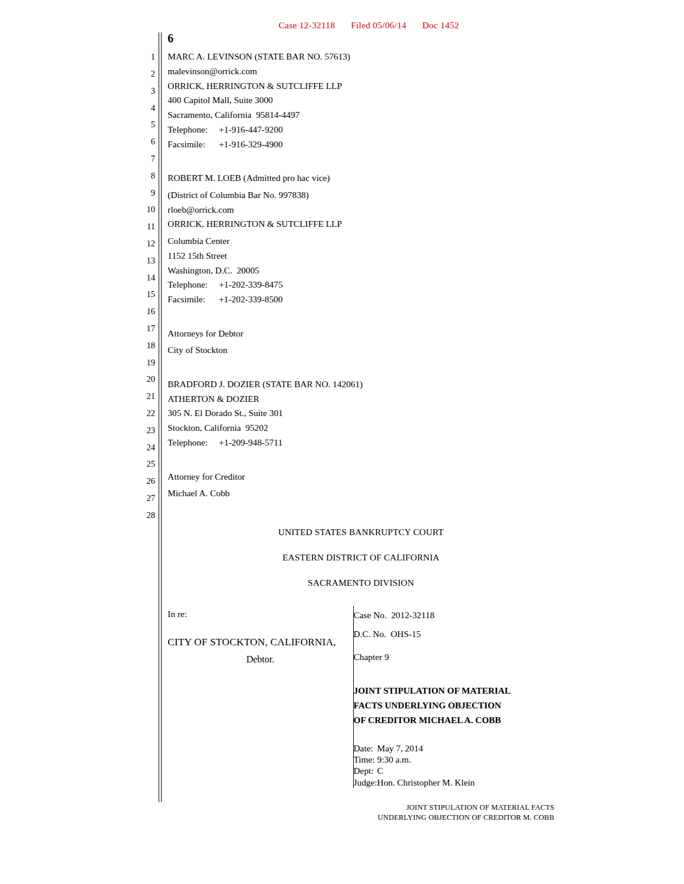Case 12-32118 Filed 05/06/14 Doc 1452
6
1
2
3
4
5
6
7
8
9
10
11
12
13
14
15
16
17
18
19
20
21
22
23
24
25
26
27
28
MARC A. LEVINSON (STATE BAR NO. 57613)
malevinson@orrick.com
ORRICK, HERRINGTON & SUTCLIFFE LLP
400 Capitol Mall, Suite 3000
Sacramento, California 95814-4497
Telephone: +1-916-447-9200
Facsimile: +1-916-329-4900
ROBERT M. LOEB (Admitted pro hac vice)
(District of Columbia Bar No. 997838)
rloeb@orrick.com
ORRICK, HERRINGTON & SUTCLIFFE LLP
Columbia Center
1152 15th Street
Washington, D.C. 20005
Telephone: +1-202-339-8475
Facsimile: +1-202-339-8500
Attorneys for Debtor
City of Stockton
BRADFORD J. DOZIER (STATE BAR NO. 142061)
ATHERTON & DOZIER
305 N. El Dorado St., Suite 301
Stockton, California 95202
Telephone: +1-209-948-5711
Attorney for Creditor
Michael A. Cobb
UNITED STATES BANKRUPTCY COURT
EASTERN DISTRICT OF CALIFORNIA
SACRAMENTO DIVISION
| In re: CITY OF STOCKTON, CALIFORNIA, Debtor. | Case No. 2012-32118 D.C. No. OHS-15 Chapter 9 JOINT STIPULATION OF MATERIAL FACTS UNDERLYING OBJECTION OF CREDITOR MICHAEL A. COBB / Date: / May 7, 2014 / / Time: / 9:30 a.m. / / Dept: / C / / Judge: / Hon. Christopher M. Klein / |
JOINT STIPULATION OF MATERIAL FACTS
UNDERLYING OBJECTION OF CREDITOR M. COBB